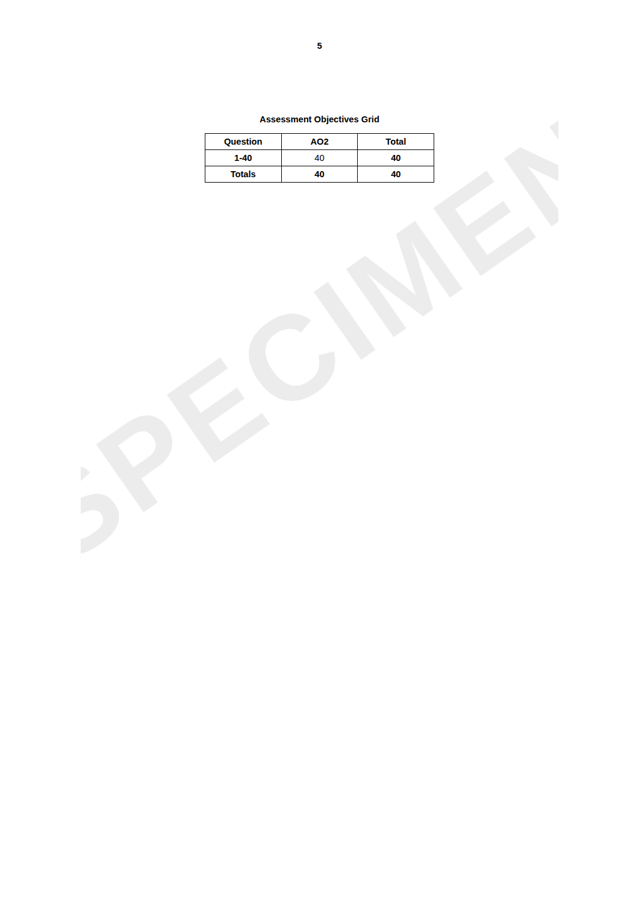SPECIMEN
5
Assessment Objectives Grid
| Question | AO2 | Total |
| --- | --- | --- |
| 1-40 | 40 | 40 |
| Totals | 40 | 40 |